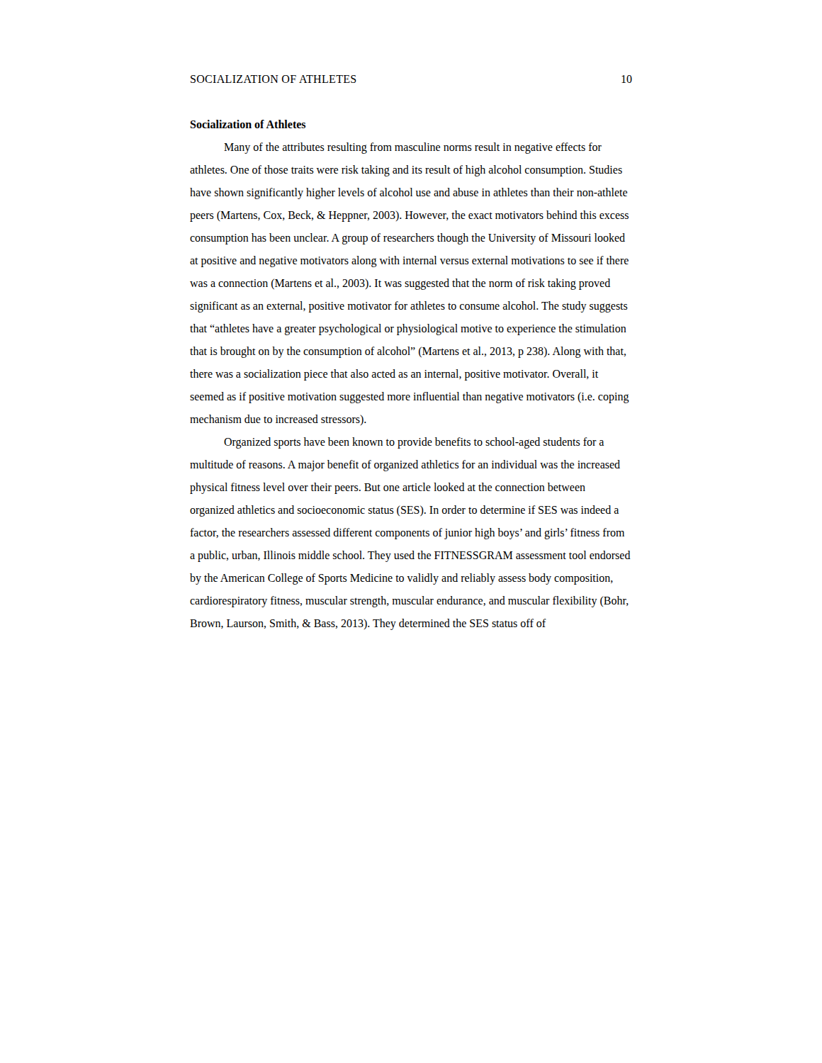Socialization of Athletes 10
Socialization of Athletes
Many of the attributes resulting from masculine norms result in negative effects for athletes. One of those traits were risk taking and its result of high alcohol consumption. Studies have shown significantly higher levels of alcohol use and abuse in athletes than their non-athlete peers (Martens, Cox, Beck, & Heppner, 2003). However, the exact motivators behind this excess consumption has been unclear. A group of researchers though the University of Missouri looked at positive and negative motivators along with internal versus external motivations to see if there was a connection (Martens et al., 2003). It was suggested that the norm of risk taking proved significant as an external, positive motivator for athletes to consume alcohol. The study suggests that “athletes have a greater psychological or physiological motive to experience the stimulation that is brought on by the consumption of alcohol” (Martens et al., 2013, p 238). Along with that, there was a socialization piece that also acted as an internal, positive motivator. Overall, it seemed as if positive motivation suggested more influential than negative motivators (i.e. coping mechanism due to increased stressors).
Organized sports have been known to provide benefits to school-aged students for a multitude of reasons. A major benefit of organized athletics for an individual was the increased physical fitness level over their peers. But one article looked at the connection between organized athletics and socioeconomic status (SES). In order to determine if SES was indeed a factor, the researchers assessed different components of junior high boys’ and girls’ fitness from a public, urban, Illinois middle school. They used the FITNESSGRAM assessment tool endorsed by the American College of Sports Medicine to validly and reliably assess body composition, cardiorespiratory fitness, muscular strength, muscular endurance, and muscular flexibility (Bohr, Brown, Laurson, Smith, & Bass, 2013). They determined the SES status off of